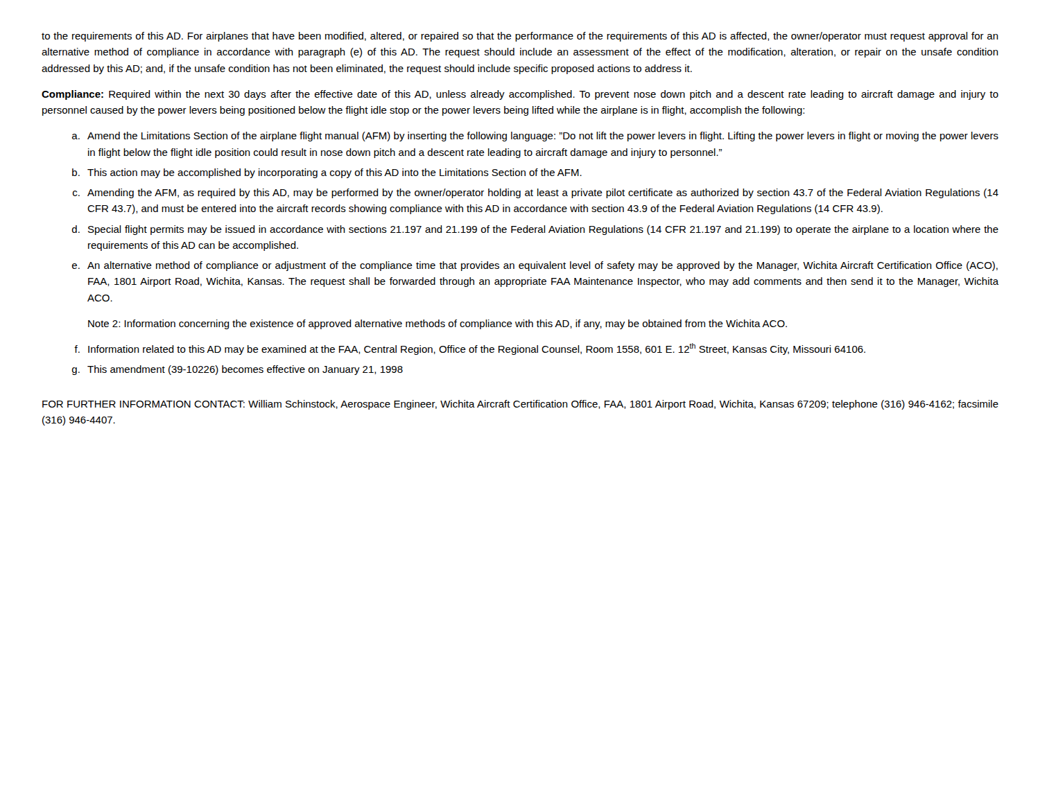to the requirements of this AD. For airplanes that have been modified, altered, or repaired so that the performance of the requirements of this AD is affected, the owner/operator must request approval for an alternative method of compliance in accordance with paragraph (e) of this AD. The request should include an assessment of the effect of the modification, alteration, or repair on the unsafe condition addressed by this AD; and, if the unsafe condition has not been eliminated, the request should include specific proposed actions to address it.
Compliance: Required within the next 30 days after the effective date of this AD, unless already accomplished. To prevent nose down pitch and a descent rate leading to aircraft damage and injury to personnel caused by the power levers being positioned below the flight idle stop or the power levers being lifted while the airplane is in flight, accomplish the following:
Amend the Limitations Section of the airplane flight manual (AFM) by inserting the following language: ”Do not lift the power levers in flight. Lifting the power levers in flight or moving the power levers in flight below the flight idle position could result in nose down pitch and a descent rate leading to aircraft damage and injury to personnel.”
This action may be accomplished by incorporating a copy of this AD into the Limitations Section of the AFM.
Amending the AFM, as required by this AD, may be performed by the owner/operator holding at least a private pilot certificate as authorized by section 43.7 of the Federal Aviation Regulations (14 CFR 43.7), and must be entered into the aircraft records showing compliance with this AD in accordance with section 43.9 of the Federal Aviation Regulations (14 CFR 43.9).
Special flight permits may be issued in accordance with sections 21.197 and 21.199 of the Federal Aviation Regulations (14 CFR 21.197 and 21.199) to operate the airplane to a location where the requirements of this AD can be accomplished.
An alternative method of compliance or adjustment of the compliance time that provides an equivalent level of safety may be approved by the Manager, Wichita Aircraft Certification Office (ACO), FAA, 1801 Airport Road, Wichita, Kansas. The request shall be forwarded through an appropriate FAA Maintenance Inspector, who may add comments and then send it to the Manager, Wichita ACO.
Note 2: Information concerning the existence of approved alternative methods of compliance with this AD, if any, may be obtained from the Wichita ACO.
Information related to this AD may be examined at the FAA, Central Region, Office of the Regional Counsel, Room 1558, 601 E. 12th Street, Kansas City, Missouri 64106.
This amendment (39-10226) becomes effective on January 21, 1998
FOR FURTHER INFORMATION CONTACT: William Schinstock, Aerospace Engineer, Wichita Aircraft Certification Office, FAA, 1801 Airport Road, Wichita, Kansas 67209; telephone (316) 946-4162; facsimile (316) 946-4407.